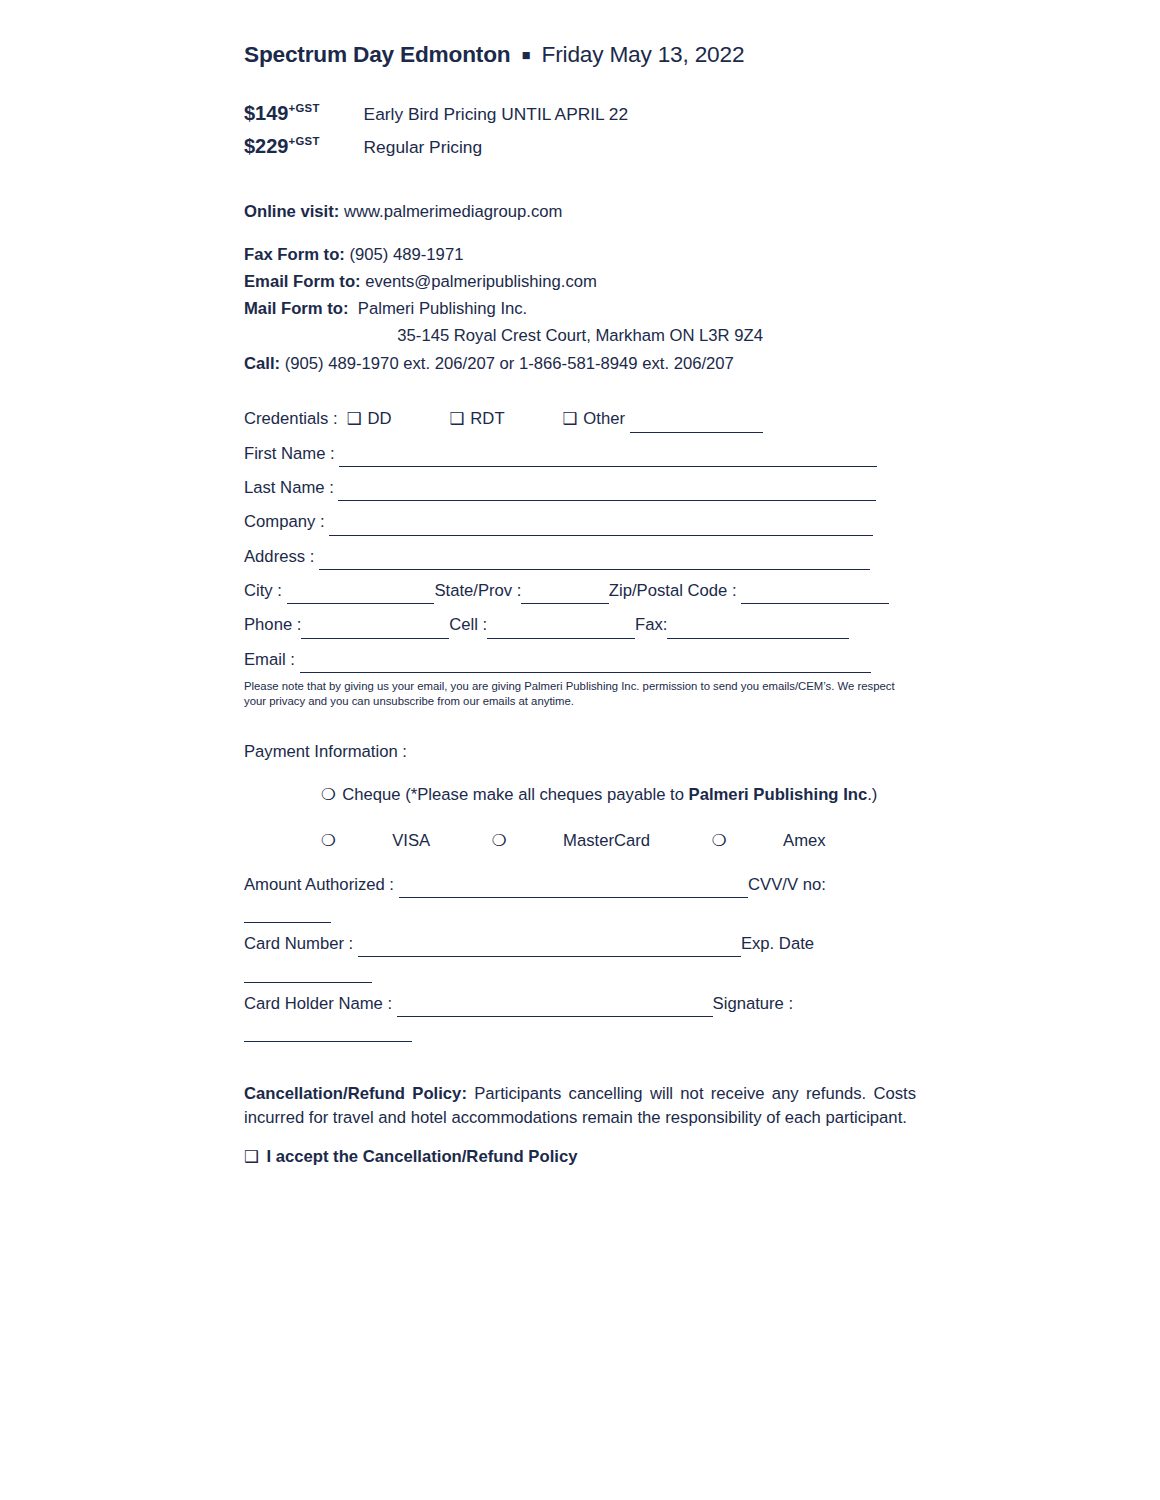Spectrum Day Edmonton ■ Friday May 13, 2022
| $149 +GST | Early Bird Pricing UNTIL APRIL 22 |
| $229 +GST | Regular Pricing |
Online visit: www.palmerimediagroup.com
Fax Form to: (905) 489-1971
Email Form to: events@palmeripublishing.com
Mail Form to: Palmeri Publishing Inc.
35-145 Royal Crest Court, Markham ON L3R 9Z4
Call: (905) 489-1970 ext. 206/207 or 1-866-581-8949 ext. 206/207
Credentials : ❑DD ❑RDT ❑Other
First Name :
Last Name :
Company :
Address :
City : State/Prov : Zip/Postal Code :
Phone : Cell : Fax:
Email :
Please note that by giving us your email, you are giving Palmeri Publishing Inc. permission to send you emails/CEM’s. We respect your privacy and you can unsubscribe from our emails at anytime.
Payment Information :
❍Cheque (*Please make all cheques payable to Palmeri Publishing Inc.)
❍VISA ❍MasterCard ❍Amex
Amount Authorized : CVV/V no:
Card Number : Exp. Date
Card Holder Name : Signature :
Cancellation/Refund Policy: Participants cancelling will not receive any refunds. Costs incurred for travel and hotel accommodations remain the responsibility of each participant.
❑I accept the Cancellation/Refund Policy